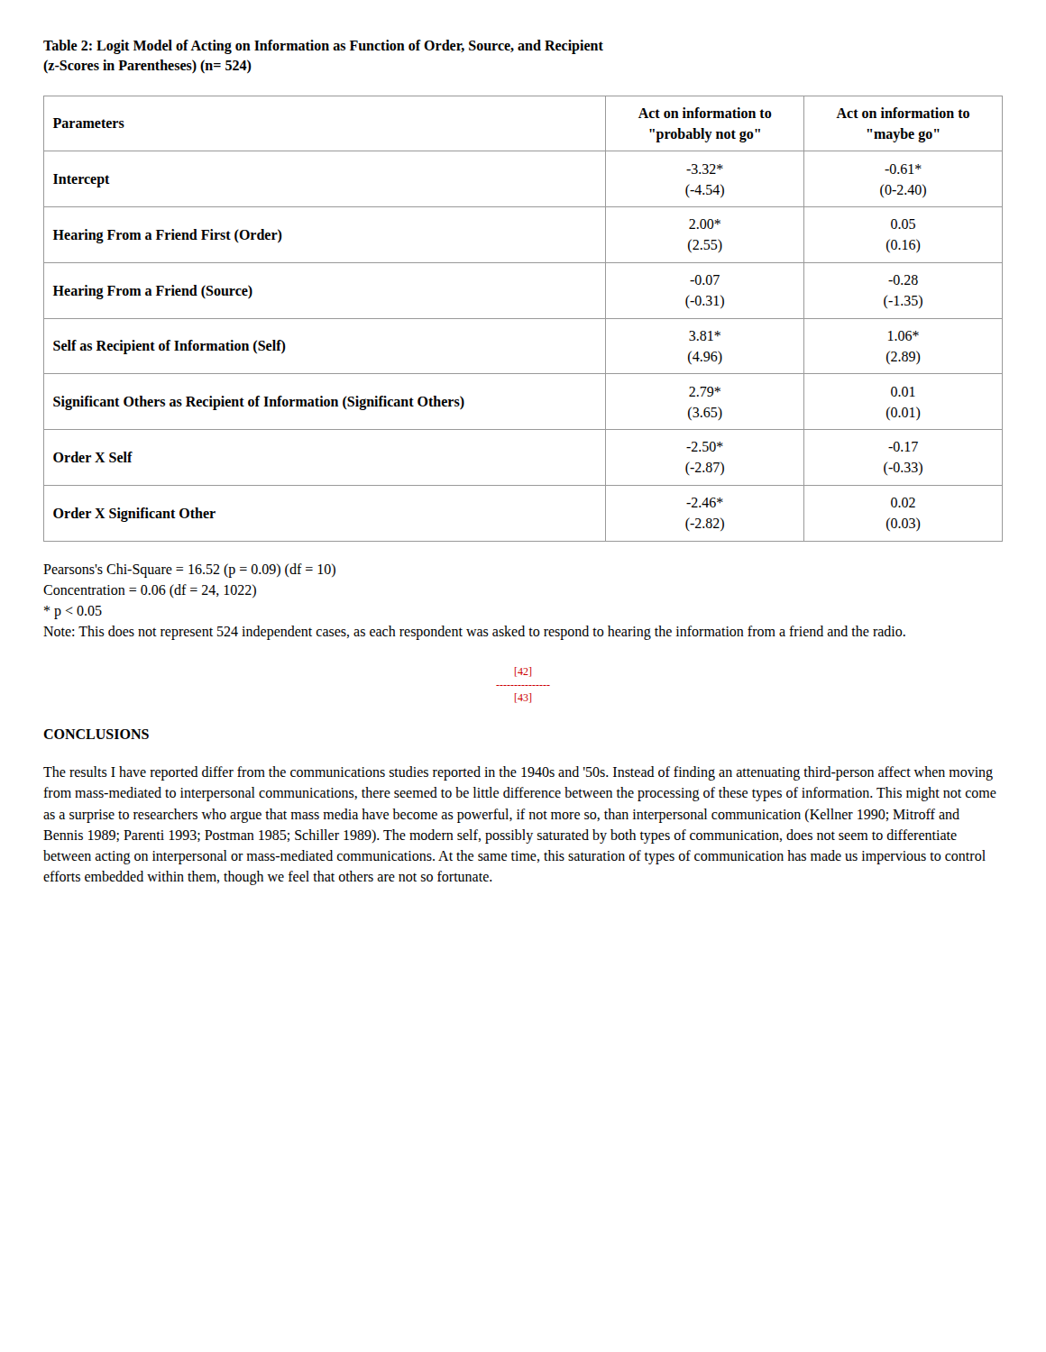Table 2: Logit Model of Acting on Information as Function of Order, Source, and Recipient
(z-Scores in Parentheses) (n= 524)
| Parameters | Act on information to "probably not go" | Act on information to "maybe go" |
| --- | --- | --- |
| Intercept | -3.32* (-4.54) | -0.61* (0-2.40) |
| Hearing From a Friend First (Order) | 2.00* (2.55) | 0.05 (0.16) |
| Hearing From a Friend (Source) | -0.07 (-0.31) | -0.28 (-1.35) |
| Self as Recipient of Information (Self) | 3.81* (4.96) | 1.06* (2.89) |
| Significant Others as Recipient of Information (Significant Others) | 2.79* (3.65) | 0.01 (0.01) |
| Order X Self | -2.50* (-2.87) | -0.17 (-0.33) |
| Order X Significant Other | -2.46* (-2.82) | 0.02 (0.03) |
Pearsons's Chi-Square = 16.52 (p = 0.09) (df = 10)
Concentration = 0.06 (df = 24, 1022)
* p < 0.05
Note: This does not represent 524 independent cases, as each respondent was asked to respond to hearing the information from a friend and the radio.
[42]
---------------
[43]
CONCLUSIONS
The results I have reported differ from the communications studies reported in the 1940s and '50s. Instead of finding an attenuating third-person affect when moving from mass-mediated to interpersonal communications, there seemed to be little difference between the processing of these types of information. This might not come as a surprise to researchers who argue that mass media have become as powerful, if not more so, than interpersonal communication (Kellner 1990; Mitroff and Bennis 1989; Parenti 1993; Postman 1985; Schiller 1989). The modern self, possibly saturated by both types of communication, does not seem to differentiate between acting on interpersonal or mass-mediated communications. At the same time, this saturation of types of communication has made us impervious to control efforts embedded within them, though we feel that others are not so fortunate.